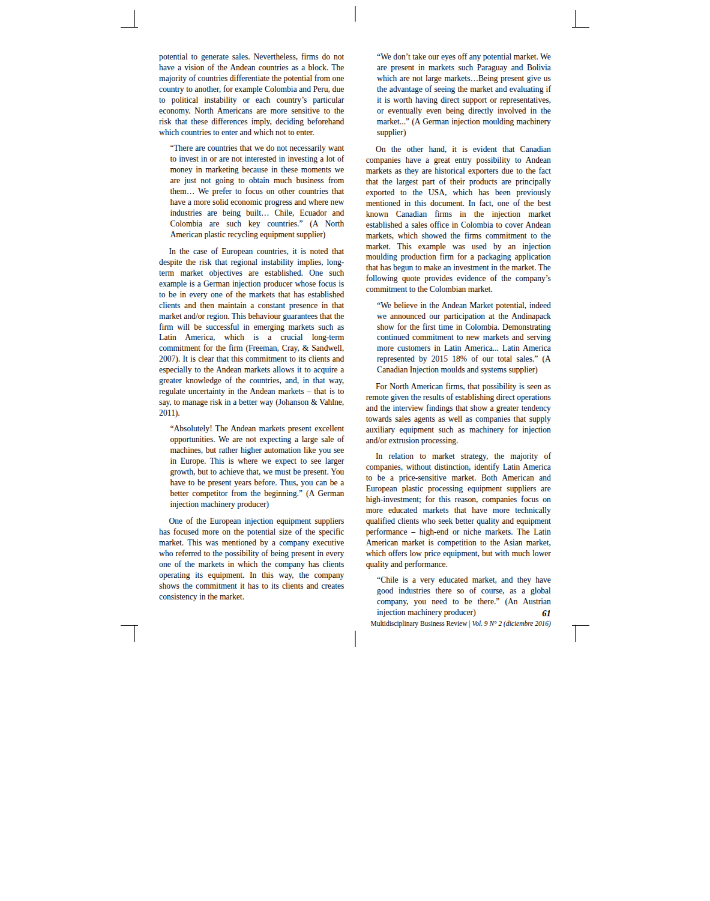potential to generate sales. Nevertheless, firms do not have a vision of the Andean countries as a block. The majority of countries differentiate the potential from one country to another, for example Colombia and Peru, due to political instability or each country’s particular economy. North Americans are more sensitive to the risk that these differences imply, deciding beforehand which countries to enter and which not to enter.
“There are countries that we do not necessarily want to invest in or are not interested in investing a lot of money in marketing because in these moments we are just not going to obtain much business from them… We prefer to focus on other countries that have a more solid economic progress and where new industries are being built… Chile, Ecuador and Colombia are such key countries.” (A North American plastic recycling equipment supplier)
In the case of European countries, it is noted that despite the risk that regional instability implies, long-term market objectives are established. One such example is a German injection producer whose focus is to be in every one of the markets that has established clients and then maintain a constant presence in that market and/or region. This behaviour guarantees that the firm will be successful in emerging markets such as Latin America, which is a crucial long-term commitment for the firm (Freeman, Cray, & Sandwell, 2007). It is clear that this commitment to its clients and especially to the Andean markets allows it to acquire a greater knowledge of the countries, and, in that way, regulate uncertainty in the Andean markets – that is to say, to manage risk in a better way (Johanson & Vahlne, 2011).
“Absolutely! The Andean markets present excellent opportunities. We are not expecting a large sale of machines, but rather higher automation like you see in Europe. This is where we expect to see larger growth, but to achieve that, we must be present. You have to be present years before. Thus, you can be a better competitor from the beginning.” (A German injection machinery producer)
One of the European injection equipment suppliers has focused more on the potential size of the specific market. This was mentioned by a company executive who referred to the possibility of being present in every one of the markets in which the company has clients operating its equipment. In this way, the company shows the commitment it has to its clients and creates consistency in the market.
“We don’t take our eyes off any potential market. We are present in markets such Paraguay and Bolivia which are not large markets…Being present give us the advantage of seeing the market and evaluating if it is worth having direct support or representatives, or eventually even being directly involved in the market...” (A German injection moulding machinery supplier)
On the other hand, it is evident that Canadian companies have a great entry possibility to Andean markets as they are historical exporters due to the fact that the largest part of their products are principally exported to the USA, which has been previously mentioned in this document. In fact, one of the best known Canadian firms in the injection market established a sales office in Colombia to cover Andean markets, which showed the firms commitment to the market. This example was used by an injection moulding production firm for a packaging application that has begun to make an investment in the market. The following quote provides evidence of the company’s commitment to the Colombian market.
“We believe in the Andean Market potential, indeed we announced our participation at the Andinapack show for the first time in Colombia. Demonstrating continued commitment to new markets and serving more customers in Latin America... Latin America represented by 2015 18% of our total sales.” (A Canadian Injection moulds and systems supplier)
For North American firms, that possibility is seen as remote given the results of establishing direct operations and the interview findings that show a greater tendency towards sales agents as well as companies that supply auxiliary equipment such as machinery for injection and/or extrusion processing.
In relation to market strategy, the majority of companies, without distinction, identify Latin America to be a price-sensitive market. Both American and European plastic processing equipment suppliers are high-investment; for this reason, companies focus on more educated markets that have more technically qualified clients who seek better quality and equipment performance – high-end or niche markets. The Latin American market is competition to the Asian market, which offers low price equipment, but with much lower quality and performance.
“Chile is a very educated market, and they have good industries there so of course, as a global company, you need to be there.” (An Austrian injection machinery producer)
61 Multidisciplinary Business Review | Vol. 9 N° 2 (diciembre 2016)